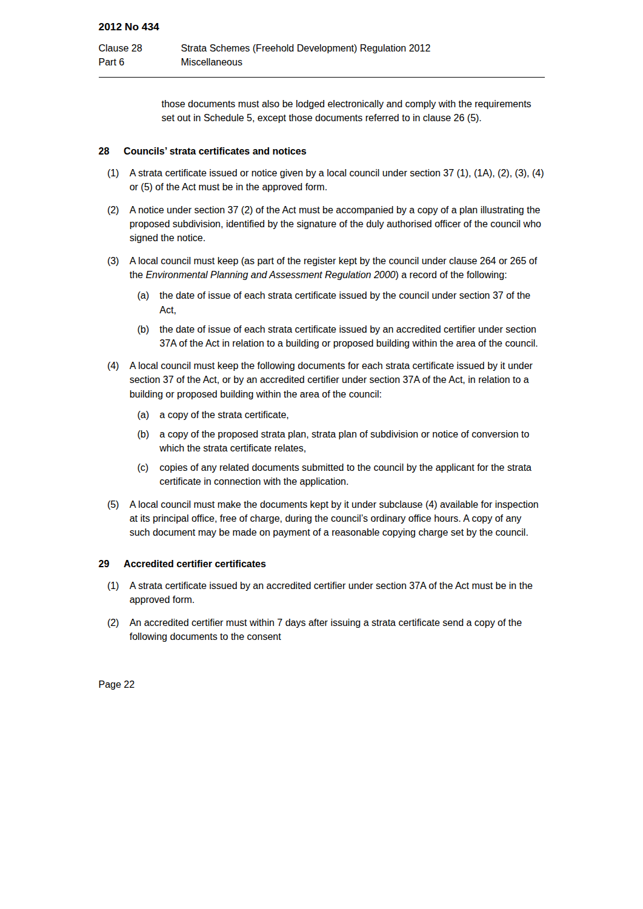2012 No 434
Clause 28 Strata Schemes (Freehold Development) Regulation 2012
Part 6 Miscellaneous
those documents must also be lodged electronically and comply with the requirements set out in Schedule 5, except those documents referred to in clause 26 (5).
28 Councils’ strata certificates and notices
(1) A strata certificate issued or notice given by a local council under section 37 (1), (1A), (2), (3), (4) or (5) of the Act must be in the approved form.
(2) A notice under section 37 (2) of the Act must be accompanied by a copy of a plan illustrating the proposed subdivision, identified by the signature of the duly authorised officer of the council who signed the notice.
(3) A local council must keep (as part of the register kept by the council under clause 264 or 265 of the Environmental Planning and Assessment Regulation 2000) a record of the following:
(a) the date of issue of each strata certificate issued by the council under section 37 of the Act,
(b) the date of issue of each strata certificate issued by an accredited certifier under section 37A of the Act in relation to a building or proposed building within the area of the council.
(4) A local council must keep the following documents for each strata certificate issued by it under section 37 of the Act, or by an accredited certifier under section 37A of the Act, in relation to a building or proposed building within the area of the council:
(a) a copy of the strata certificate,
(b) a copy of the proposed strata plan, strata plan of subdivision or notice of conversion to which the strata certificate relates,
(c) copies of any related documents submitted to the council by the applicant for the strata certificate in connection with the application.
(5) A local council must make the documents kept by it under subclause (4) available for inspection at its principal office, free of charge, during the council’s ordinary office hours. A copy of any such document may be made on payment of a reasonable copying charge set by the council.
29 Accredited certifier certificates
(1) A strata certificate issued by an accredited certifier under section 37A of the Act must be in the approved form.
(2) An accredited certifier must within 7 days after issuing a strata certificate send a copy of the following documents to the consent
Page 22